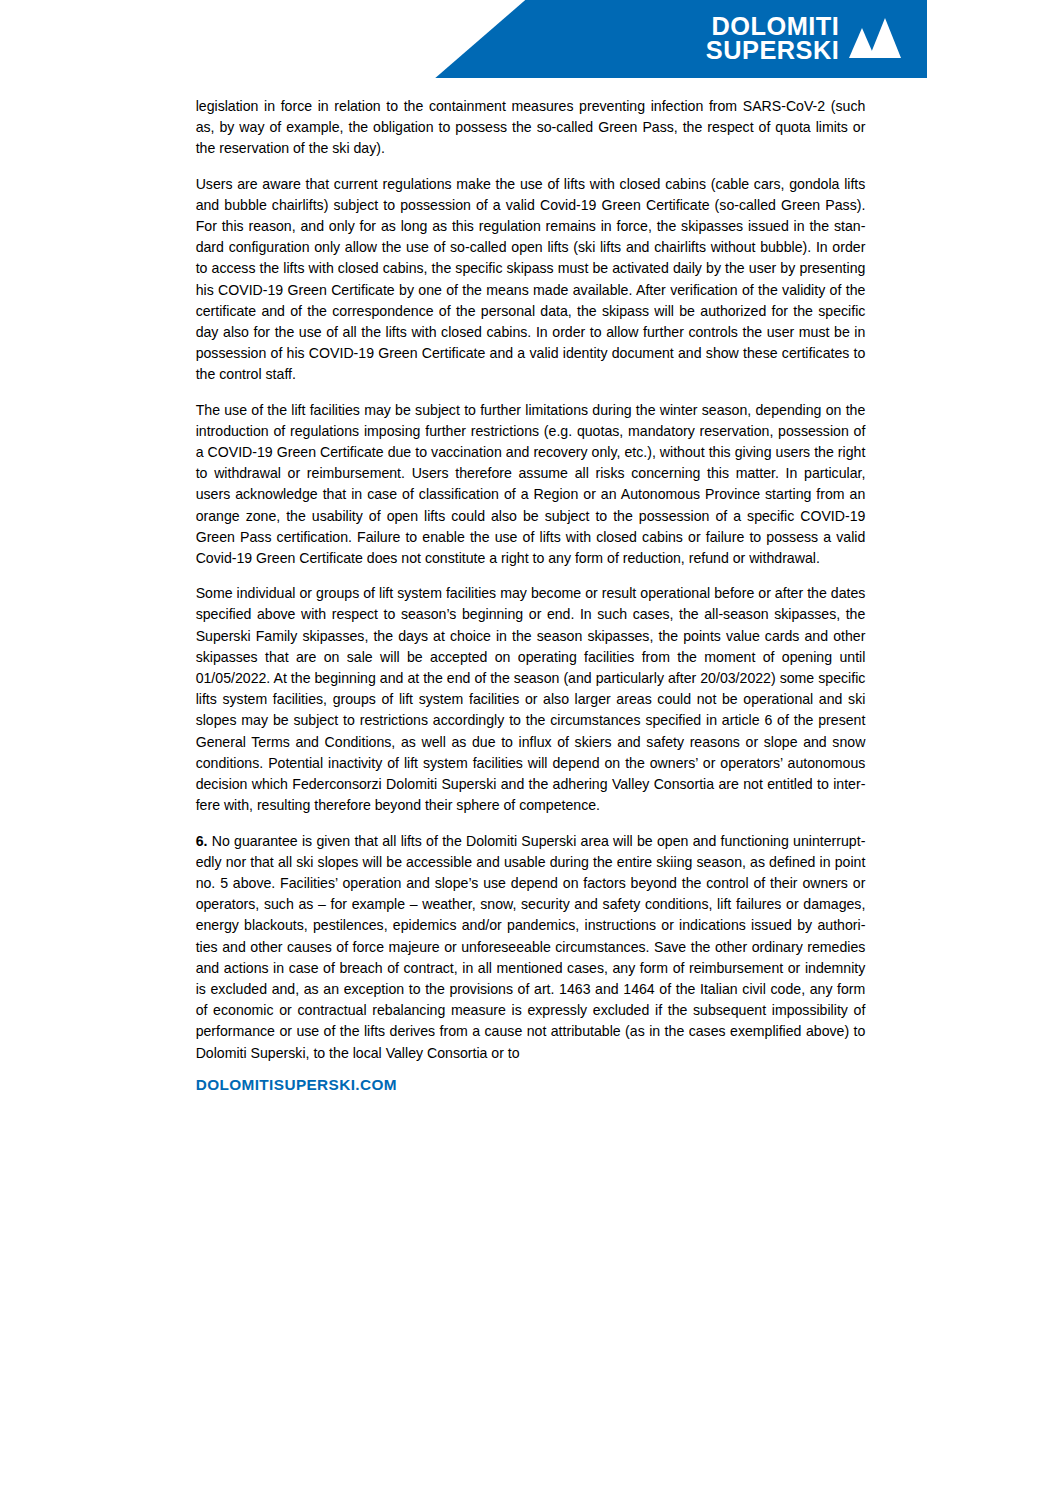DOLOMITI SUPERSKI
legislation in force in relation to the containment measures preventing infection from SARS-CoV-2 (such as, by way of example, the obligation to possess the so-called Green Pass, the respect of quota limits or the reservation of the ski day).
Users are aware that current regulations make the use of lifts with closed cabins (cable cars, gondola lifts and bubble chairlifts) subject to possession of a valid Covid-19 Green Certificate (so-called Green Pass). For this reason, and only for as long as this regulation remains in force, the skipasses issued in the standard configuration only allow the use of so-called open lifts (ski lifts and chairlifts without bubble). In order to access the lifts with closed cabins, the specific skipass must be activated daily by the user by presenting his COVID-19 Green Certificate by one of the means made available. After verification of the validity of the certificate and of the correspondence of the personal data, the skipass will be authorized for the specific day also for the use of all the lifts with closed cabins. In order to allow further controls the user must be in possession of his COVID-19 Green Certificate and a valid identity document and show these certificates to the control staff.
The use of the lift facilities may be subject to further limitations during the winter season, depending on the introduction of regulations imposing further restrictions (e.g. quotas, mandatory reservation, possession of a COVID-19 Green Certificate due to vaccination and recovery only, etc.), without this giving users the right to withdrawal or reimbursement. Users therefore assume all risks concerning this matter. In particular, users acknowledge that in case of classification of a Region or an Autonomous Province starting from an orange zone, the usability of open lifts could also be subject to the possession of a specific COVID-19 Green Pass certification. Failure to enable the use of lifts with closed cabins or failure to possess a valid Covid-19 Green Certificate does not constitute a right to any form of reduction, refund or withdrawal.
Some individual or groups of lift system facilities may become or result operational before or after the dates specified above with respect to season’s beginning or end. In such cases, the all-season skipasses, the Superski Family skipasses, the days at choice in the season skipasses, the points value cards and other skipasses that are on sale will be accepted on operating facilities from the moment of opening until 01/05/2022. At the beginning and at the end of the season (and particularly after 20/03/2022) some specific lifts system facilities, groups of lift system facilities or also larger areas could not be operational and ski slopes may be subject to restrictions accordingly to the circumstances specified in article 6 of the present General Terms and Conditions, as well as due to influx of skiers and safety reasons or slope and snow conditions. Potential inactivity of lift system facilities will depend on the owners’ or operators’ autonomous decision which Federconsorzi Dolomiti Superski and the adhering Valley Consortia are not entitled to interfere with, resulting therefore beyond their sphere of competence.
6. No guarantee is given that all lifts of the Dolomiti Superski area will be open and functioning uninterruptedly nor that all ski slopes will be accessible and usable during the entire skiing season, as defined in point no. 5 above. Facilities’ operation and slope’s use depend on factors beyond the control of their owners or operators, such as – for example – weather, snow, security and safety conditions, lift failures or damages, energy blackouts, pestilences, epidemics and/or pandemics, instructions or indications issued by authorities and other causes of force majeure or unforeseeable circumstances. Save the other ordinary remedies and actions in case of breach of contract, in all mentioned cases, any form of reimbursement or indemnity is excluded and, as an exception to the provisions of art. 1463 and 1464 of the Italian civil code, any form of economic or contractual rebalancing measure is expressly excluded if the subsequent impossibility of performance or use of the lifts derives from a cause not attributable (as in the cases exemplified above) to Dolomiti Superski, to the local Valley Consortia or to
DOLOMITISUPERSKI.COM